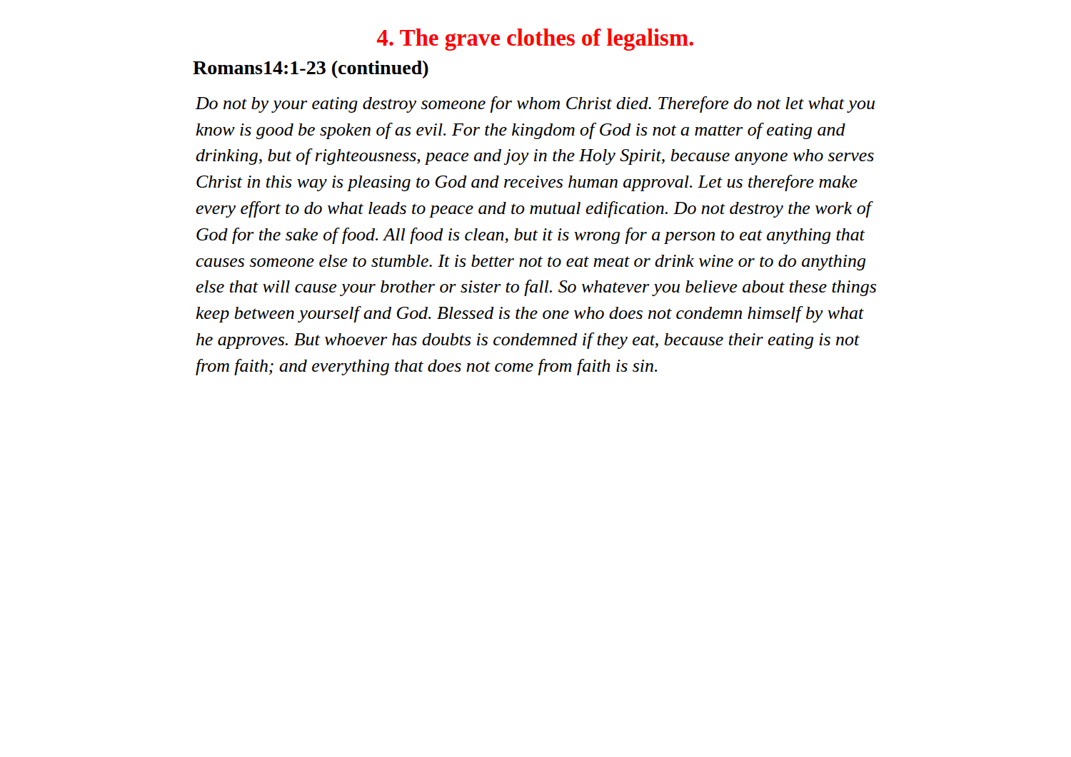4. The grave clothes of legalism.
Romans14:1-23 (continued)
Do not by your eating destroy someone for whom Christ died. Therefore do not let what you know is good be spoken of as evil. For the kingdom of God is not a matter of eating and drinking, but of righteousness, peace and joy in the Holy Spirit, because anyone who serves Christ in this way is pleasing to God and receives human approval. Let us therefore make every effort to do what leads to peace and to mutual edification. Do not destroy the work of God for the sake of food. All food is clean, but it is wrong for a person to eat anything that causes someone else to stumble. It is better not to eat meat or drink wine or to do anything else that will cause your brother or sister to fall. So whatever you believe about these things keep between yourself and God. Blessed is the one who does not condemn himself by what he approves. But whoever has doubts is condemned if they eat, because their eating is not from faith; and everything that does not come from faith is sin.